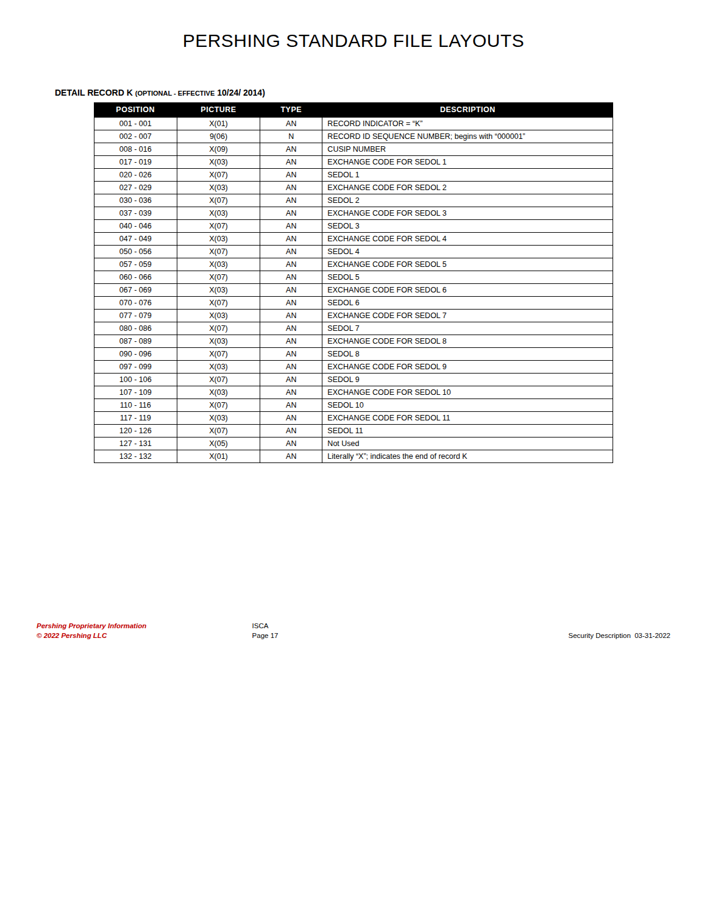PERSHING STANDARD FILE LAYOUTS
DETAIL RECORD K (OPTIONAL - EFFECTIVE 10/24/ 2014)
| POSITION | PICTURE | TYPE | DESCRIPTION |
| --- | --- | --- | --- |
| 001 - 001 | X(01) | AN | RECORD INDICATOR = “K” |
| 002 - 007 | 9(06) | N | RECORD ID SEQUENCE NUMBER; begins with “000001” |
| 008 - 016 | X(09) | AN | CUSIP NUMBER |
| 017 - 019 | X(03) | AN | EXCHANGE CODE FOR SEDOL 1 |
| 020 - 026 | X(07) | AN | SEDOL 1 |
| 027 - 029 | X(03) | AN | EXCHANGE CODE FOR SEDOL 2 |
| 030 - 036 | X(07) | AN | SEDOL 2 |
| 037 - 039 | X(03) | AN | EXCHANGE CODE FOR SEDOL 3 |
| 040 - 046 | X(07) | AN | SEDOL 3 |
| 047 - 049 | X(03) | AN | EXCHANGE CODE FOR SEDOL 4 |
| 050 - 056 | X(07) | AN | SEDOL 4 |
| 057 - 059 | X(03) | AN | EXCHANGE CODE FOR SEDOL 5 |
| 060 - 066 | X(07) | AN | SEDOL 5 |
| 067 - 069 | X(03) | AN | EXCHANGE CODE FOR SEDOL 6 |
| 070 - 076 | X(07) | AN | SEDOL 6 |
| 077 - 079 | X(03) | AN | EXCHANGE CODE FOR SEDOL 7 |
| 080 - 086 | X(07) | AN | SEDOL 7 |
| 087 - 089 | X(03) | AN | EXCHANGE CODE FOR SEDOL 8 |
| 090 - 096 | X(07) | AN | SEDOL 8 |
| 097 - 099 | X(03) | AN | EXCHANGE CODE FOR SEDOL 9 |
| 100 - 106 | X(07) | AN | SEDOL 9 |
| 107 - 109 | X(03) | AN | EXCHANGE CODE FOR SEDOL 10 |
| 110 - 116 | X(07) | AN | SEDOL 10 |
| 117 - 119 | X(03) | AN | EXCHANGE CODE FOR SEDOL 11 |
| 120 - 126 | X(07) | AN | SEDOL 11 |
| 127 - 131 | X(05) | AN | Not Used |
| 132 - 132 | X(01) | AN | Literally “X”; indicates the end of record K |
| Pershing Proprietary Information © 2022 Pershing LLC | ISCA Page 17 | Security Description 03-31-2022 |